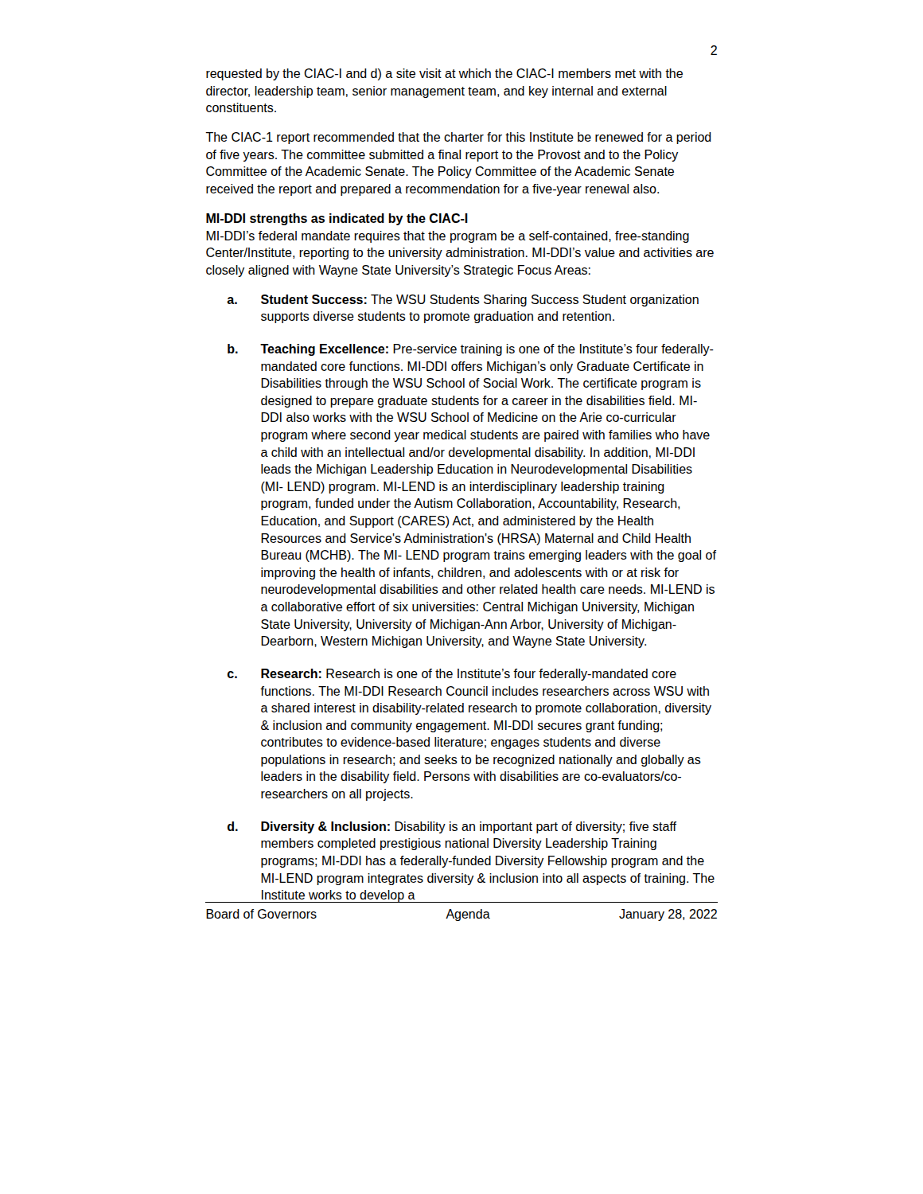2
requested by the CIAC-I and d) a site visit at which the CIAC-I members met with the director, leadership team, senior management team, and key internal and external constituents.
The CIAC-1 report recommended that the charter for this Institute be renewed for a period of five years. The committee submitted a final report to the Provost and to the Policy Committee of the Academic Senate. The Policy Committee of the Academic Senate received the report and prepared a recommendation for a five-year renewal also.
MI-DDI strengths as indicated by the CIAC-I
MI-DDI’s federal mandate requires that the program be a self-contained, free-standing Center/Institute, reporting to the university administration. MI-DDI’s value and activities are closely aligned with Wayne State University’s Strategic Focus Areas:
a. Student Success: The WSU Students Sharing Success Student organization supports diverse students to promote graduation and retention.
b. Teaching Excellence: Pre-service training is one of the Institute’s four federally-mandated core functions. MI-DDI offers Michigan’s only Graduate Certificate in Disabilities through the WSU School of Social Work. The certificate program is designed to prepare graduate students for a career in the disabilities field. MI-DDI also works with the WSU School of Medicine on the Arie co-curricular program where second year medical students are paired with families who have a child with an intellectual and/or developmental disability. In addition, MI-DDI leads the Michigan Leadership Education in Neurodevelopmental Disabilities (MI- LEND) program. MI-LEND is an interdisciplinary leadership training program, funded under the Autism Collaboration, Accountability, Research, Education, and Support (CARES) Act, and administered by the Health Resources and Service's Administration's (HRSA) Maternal and Child Health Bureau (MCHB). The MI- LEND program trains emerging leaders with the goal of improving the health of infants, children, and adolescents with or at risk for neurodevelopmental disabilities and other related health care needs. MI-LEND is a collaborative effort of six universities: Central Michigan University, Michigan State University, University of Michigan-Ann Arbor, University of Michigan-Dearborn, Western Michigan University, and Wayne State University.
c. Research: Research is one of the Institute’s four federally-mandated core functions. The MI-DDI Research Council includes researchers across WSU with a shared interest in disability-related research to promote collaboration, diversity & inclusion and community engagement. MI-DDI secures grant funding; contributes to evidence-based literature; engages students and diverse populations in research; and seeks to be recognized nationally and globally as leaders in the disability field. Persons with disabilities are co-evaluators/co-researchers on all projects.
d. Diversity & Inclusion: Disability is an important part of diversity; five staff members completed prestigious national Diversity Leadership Training programs; MI-DDI has a federally-funded Diversity Fellowship program and the MI-LEND program integrates diversity & inclusion into all aspects of training. The Institute works to develop a
Board of Governors
Agenda
January 28, 2022